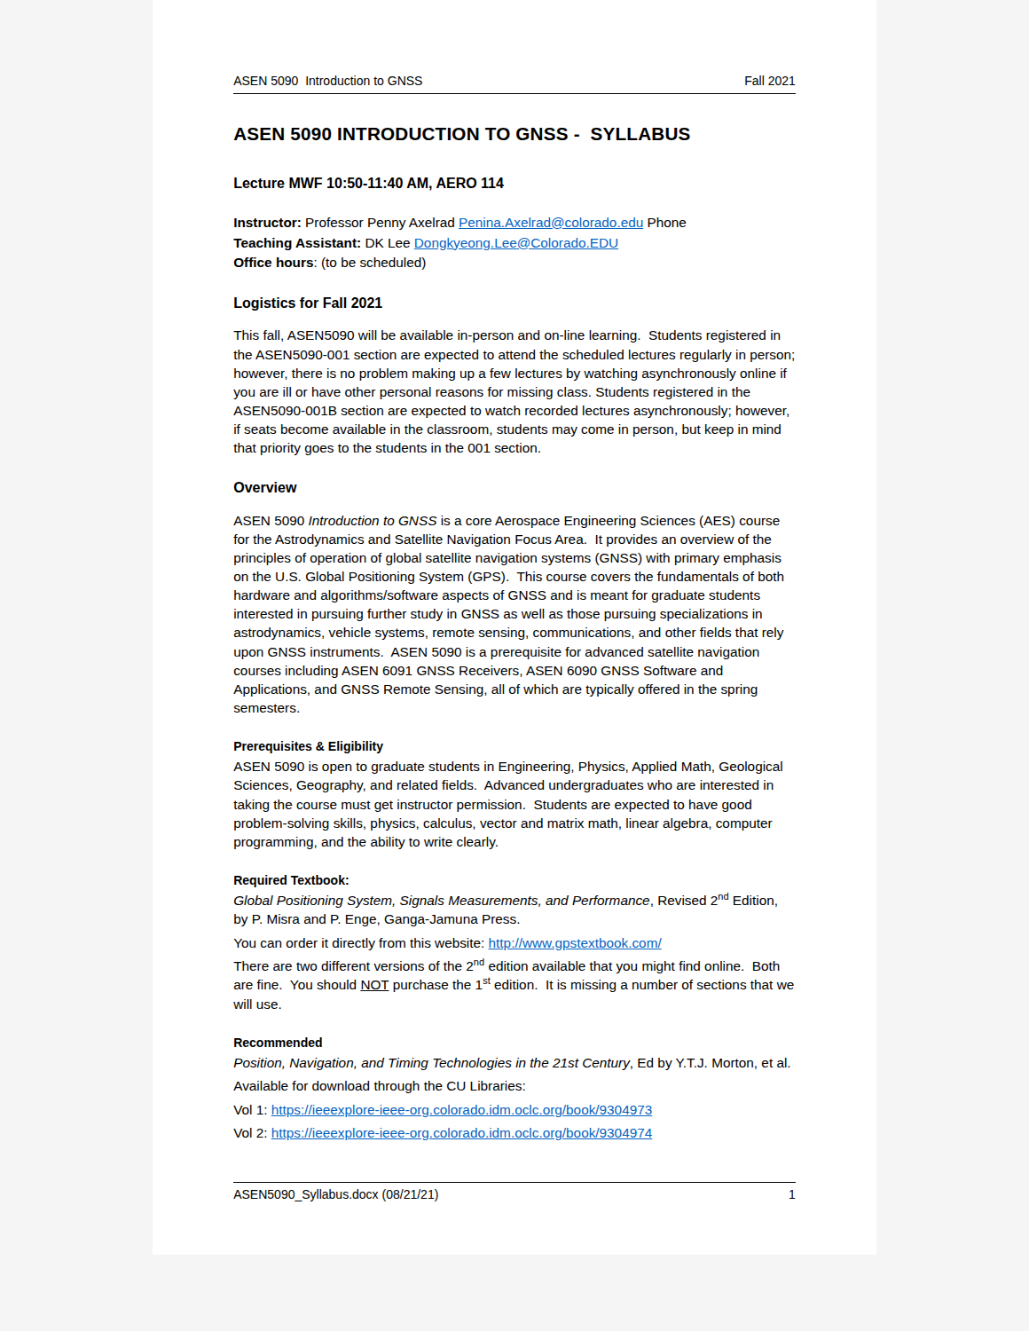ASEN 5090 Introduction to GNSS Fall 2021
ASEN 5090 INTRODUCTION TO GNSS - SYLLABUS
Lecture MWF 10:50-11:40 AM, AERO 114
Instructor: Professor Penny Axelrad Penina.Axelrad@colorado.edu Phone
Teaching Assistant: DK Lee Dongkyeong.Lee@Colorado.EDU
Office hours: (to be scheduled)
Logistics for Fall 2021
This fall, ASEN5090 will be available in-person and on-line learning. Students registered in the ASEN5090-001 section are expected to attend the scheduled lectures regularly in person; however, there is no problem making up a few lectures by watching asynchronously online if you are ill or have other personal reasons for missing class. Students registered in the ASEN5090-001B section are expected to watch recorded lectures asynchronously; however, if seats become available in the classroom, students may come in person, but keep in mind that priority goes to the students in the 001 section.
Overview
ASEN 5090 Introduction to GNSS is a core Aerospace Engineering Sciences (AES) course for the Astrodynamics and Satellite Navigation Focus Area. It provides an overview of the principles of operation of global satellite navigation systems (GNSS) with primary emphasis on the U.S. Global Positioning System (GPS). This course covers the fundamentals of both hardware and algorithms/software aspects of GNSS and is meant for graduate students interested in pursuing further study in GNSS as well as those pursuing specializations in astrodynamics, vehicle systems, remote sensing, communications, and other fields that rely upon GNSS instruments. ASEN 5090 is a prerequisite for advanced satellite navigation courses including ASEN 6091 GNSS Receivers, ASEN 6090 GNSS Software and Applications, and GNSS Remote Sensing, all of which are typically offered in the spring semesters.
Prerequisites & Eligibility
ASEN 5090 is open to graduate students in Engineering, Physics, Applied Math, Geological Sciences, Geography, and related fields. Advanced undergraduates who are interested in taking the course must get instructor permission. Students are expected to have good problem-solving skills, physics, calculus, vector and matrix math, linear algebra, computer programming, and the ability to write clearly.
Required Textbook:
Global Positioning System, Signals Measurements, and Performance, Revised 2nd Edition, by P. Misra and P. Enge, Ganga-Jamuna Press.
You can order it directly from this website: http://www.gpstextbook.com/
There are two different versions of the 2nd edition available that you might find online. Both are fine. You should NOT purchase the 1st edition. It is missing a number of sections that we will use.
Recommended
Position, Navigation, and Timing Technologies in the 21st Century, Ed by Y.T.J. Morton, et al.
Available for download through the CU Libraries:
Vol 1: https://ieeexplore-ieee-org.colorado.idm.oclc.org/book/9304973
Vol 2: https://ieeexplore-ieee-org.colorado.idm.oclc.org/book/9304974
ASEN5090_Syllabus.docx (08/21/21) 1